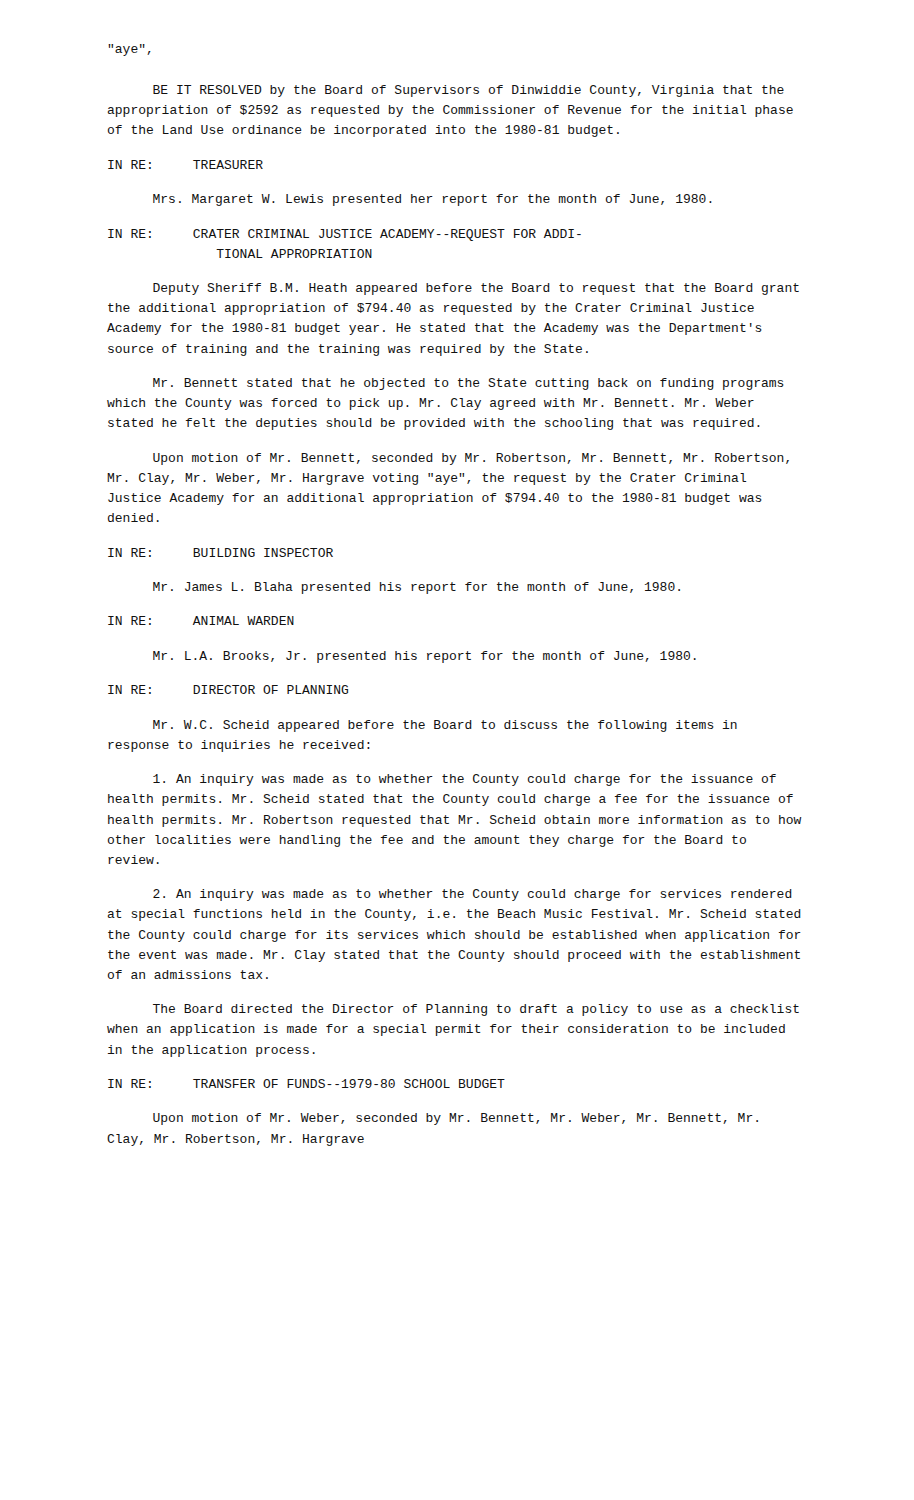"aye",
BE IT RESOLVED by the Board of Supervisors of Dinwiddie County, Virginia that the appropriation of $2592 as requested by the Commissioner of Revenue for the initial phase of the Land Use ordinance be incorporated into the 1980-81 budget.
IN RE: TREASURER
Mrs. Margaret W. Lewis presented her report for the month of June, 1980.
IN RE: CRATER CRIMINAL JUSTICE ACADEMY--REQUEST FOR ADDI-
TIONAL APPROPRIATION
Deputy Sheriff B.M. Heath appeared before the Board to request that the Board grant the additional appropriation of $794.40 as requested by the Crater Criminal Justice Academy for the 1980-81 budget year. He stated that the Academy was the Department's source of training and the training was required by the State.
Mr. Bennett stated that he objected to the State cutting back on funding programs which the County was forced to pick up. Mr. Clay agreed with Mr. Bennett. Mr. Weber stated he felt the deputies should be provided with the schooling that was required.
Upon motion of Mr. Bennett, seconded by Mr. Robertson, Mr. Bennett, Mr. Robertson, Mr. Clay, Mr. Weber, Mr. Hargrave voting "aye", the request by the Crater Criminal Justice Academy for an additional appropriation of $794.40 to the 1980-81 budget was denied.
IN RE: BUILDING INSPECTOR
Mr. James L. Blaha presented his report for the month of June, 1980.
IN RE: ANIMAL WARDEN
Mr. L.A. Brooks, Jr. presented his report for the month of June, 1980.
IN RE: DIRECTOR OF PLANNING
Mr. W.C. Scheid appeared before the Board to discuss the following items in response to inquiries he received:
1. An inquiry was made as to whether the County could charge for the issuance of health permits. Mr. Scheid stated that the County could charge a fee for the issuance of health permits. Mr. Robertson requested that Mr. Scheid obtain more information as to how other localities were handling the fee and the amount they charge for the Board to review.
2. An inquiry was made as to whether the County could charge for services rendered at special functions held in the County, i.e. the Beach Music Festival. Mr. Scheid stated the County could charge for its services which should be established when application for the event was made. Mr. Clay stated that the County should proceed with the establishment of an admissions tax.
The Board directed the Director of Planning to draft a policy to use as a checklist when an application is made for a special permit for their consideration to be included in the application process.
IN RE: TRANSFER OF FUNDS--1979-80 SCHOOL BUDGET
Upon motion of Mr. Weber, seconded by Mr. Bennett, Mr. Weber, Mr. Bennett, Mr. Clay, Mr. Robertson, Mr. Hargrave